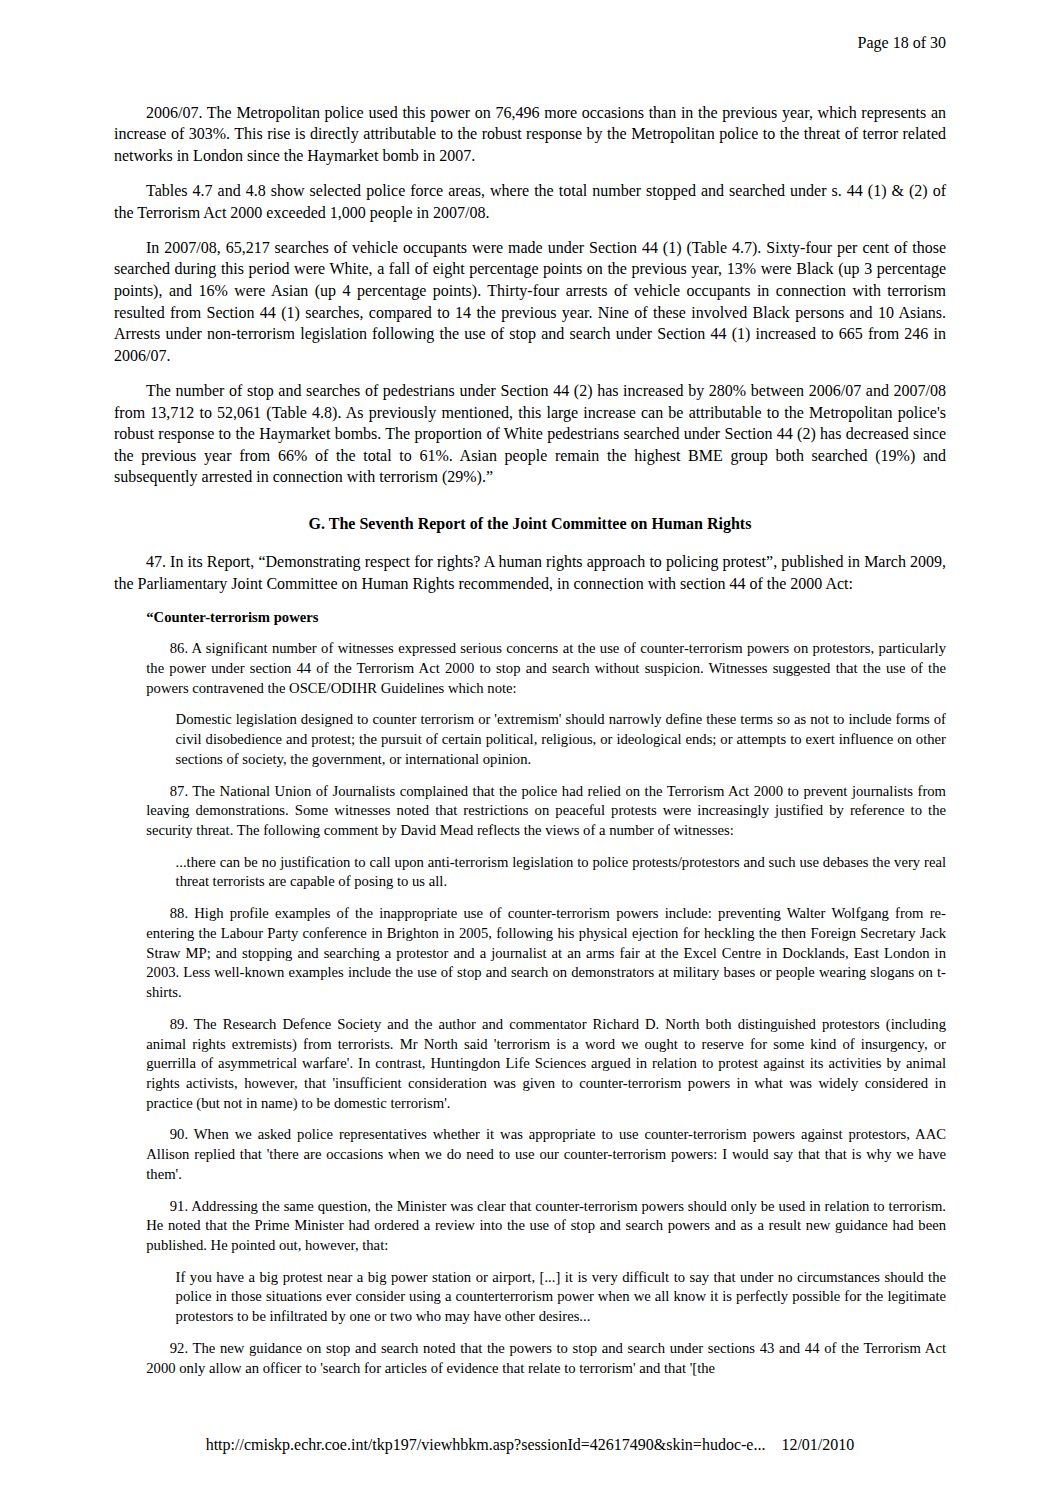Page 18 of 30
2006/07. The Metropolitan police used this power on 76,496 more occasions than in the previous year, which represents an increase of 303%. This rise is directly attributable to the robust response by the Metropolitan police to the threat of terror related networks in London since the Haymarket bomb in 2007.
Tables 4.7 and 4.8 show selected police force areas, where the total number stopped and searched under s. 44 (1) & (2) of the Terrorism Act 2000 exceeded 1,000 people in 2007/08.
In 2007/08, 65,217 searches of vehicle occupants were made under Section 44 (1) (Table 4.7). Sixty-four per cent of those searched during this period were White, a fall of eight percentage points on the previous year, 13% were Black (up 3 percentage points), and 16% were Asian (up 4 percentage points). Thirty-four arrests of vehicle occupants in connection with terrorism resulted from Section 44 (1) searches, compared to 14 the previous year. Nine of these involved Black persons and 10 Asians. Arrests under non-terrorism legislation following the use of stop and search under Section 44 (1) increased to 665 from 246 in 2006/07.
The number of stop and searches of pedestrians under Section 44 (2) has increased by 280% between 2006/07 and 2007/08 from 13,712 to 52,061 (Table 4.8). As previously mentioned, this large increase can be attributable to the Metropolitan police's robust response to the Haymarket bombs. The proportion of White pedestrians searched under Section 44 (2) has decreased since the previous year from 66% of the total to 61%. Asian people remain the highest BME group both searched (19%) and subsequently arrested in connection with terrorism (29%).”
G. The Seventh Report of the Joint Committee on Human Rights
47. In its Report, “Demonstrating respect for rights? A human rights approach to policing protest”, published in March 2009, the Parliamentary Joint Committee on Human Rights recommended, in connection with section 44 of the 2000 Act:
“Counter-terrorism powers
86. A significant number of witnesses expressed serious concerns at the use of counter-terrorism powers on protestors, particularly the power under section 44 of the Terrorism Act 2000 to stop and search without suspicion. Witnesses suggested that the use of the powers contravened the OSCE/ODIHR Guidelines which note:
Domestic legislation designed to counter terrorism or 'extremism' should narrowly define these terms so as not to include forms of civil disobedience and protest; the pursuit of certain political, religious, or ideological ends; or attempts to exert influence on other sections of society, the government, or international opinion.
87. The National Union of Journalists complained that the police had relied on the Terrorism Act 2000 to prevent journalists from leaving demonstrations. Some witnesses noted that restrictions on peaceful protests were increasingly justified by reference to the security threat. The following comment by David Mead reflects the views of a number of witnesses:
...there can be no justification to call upon anti-terrorism legislation to police protests/protestors and such use debases the very real threat terrorists are capable of posing to us all.
88. High profile examples of the inappropriate use of counter-terrorism powers include: preventing Walter Wolfgang from re-entering the Labour Party conference in Brighton in 2005, following his physical ejection for heckling the then Foreign Secretary Jack Straw MP; and stopping and searching a protestor and a journalist at an arms fair at the Excel Centre in Docklands, East London in 2003. Less well-known examples include the use of stop and search on demonstrators at military bases or people wearing slogans on t-shirts.
89. The Research Defence Society and the author and commentator Richard D. North both distinguished protestors (including animal rights extremists) from terrorists. Mr North said 'terrorism is a word we ought to reserve for some kind of insurgency, or guerrilla of asymmetrical warfare'. In contrast, Huntingdon Life Sciences argued in relation to protest against its activities by animal rights activists, however, that 'insufficient consideration was given to counter-terrorism powers in what was widely considered in practice (but not in name) to be domestic terrorism'.
90. When we asked police representatives whether it was appropriate to use counter-terrorism powers against protestors, AAC Allison replied that 'there are occasions when we do need to use our counter-terrorism powers: I would say that that is why we have them'.
91. Addressing the same question, the Minister was clear that counter-terrorism powers should only be used in relation to terrorism. He noted that the Prime Minister had ordered a review into the use of stop and search powers and as a result new guidance had been published. He pointed out, however, that:
If you have a big protest near a big power station or airport, [...] it is very difficult to say that under no circumstances should the police in those situations ever consider using a counterterrorism power when we all know it is perfectly possible for the legitimate protestors to be infiltrated by one or two who may have other desires...
92. The new guidance on stop and search noted that the powers to stop and search under sections 43 and 44 of the Terrorism Act 2000 only allow an officer to 'search for articles of evidence that relate to terrorism' and that '[the
http://cmiskp.echr.coe.int/tkp197/viewhbkm.asp?sessionId=42617490&skin=hudoc-e... 12/01/2010